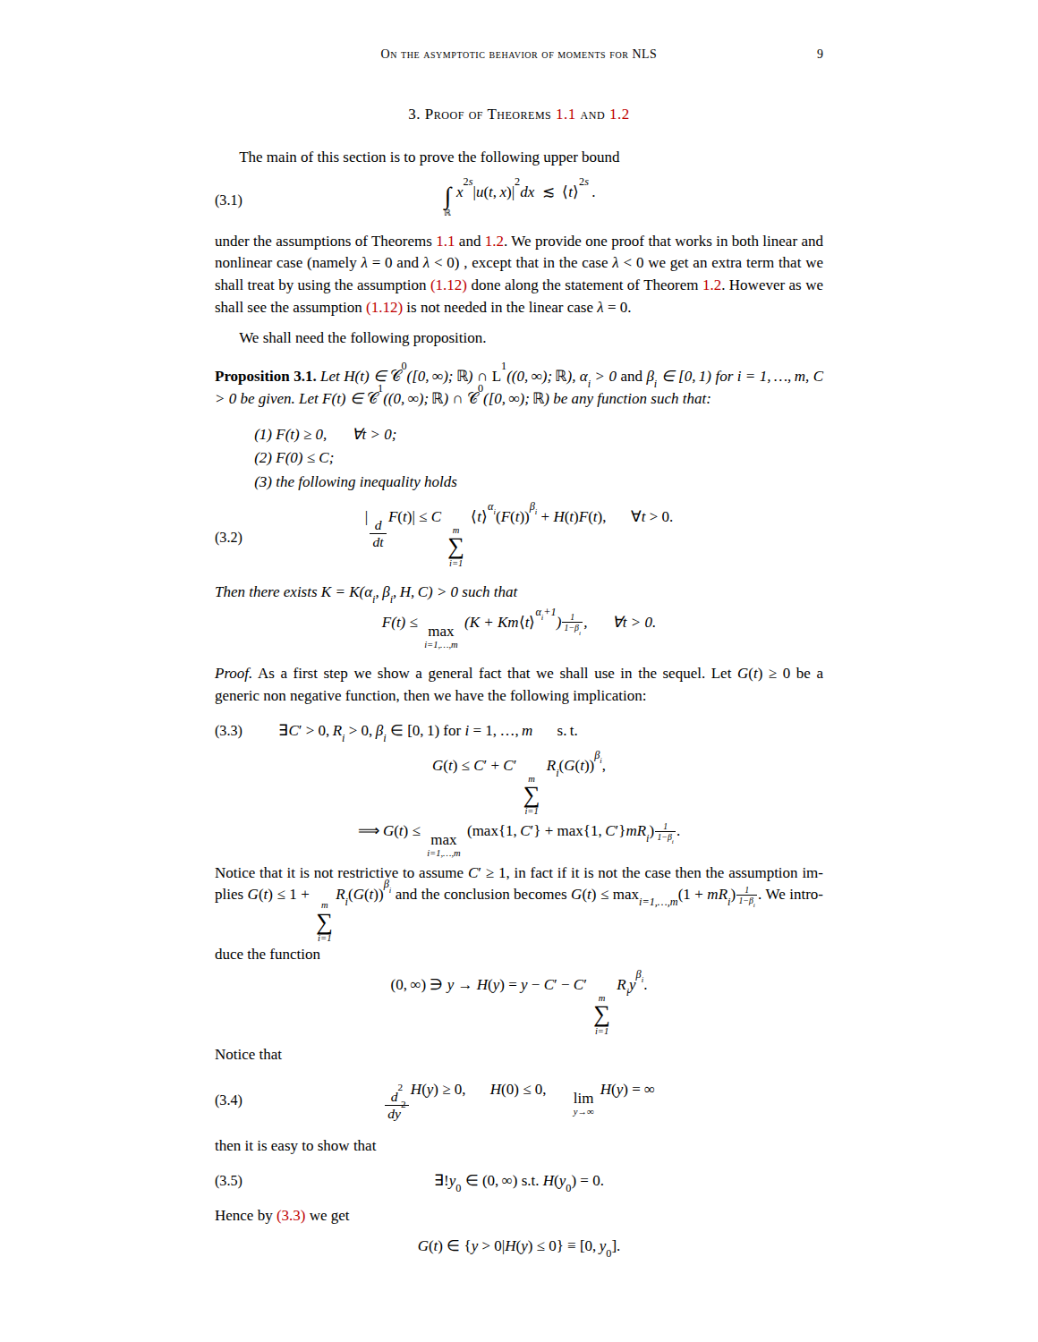On the asymptotic behavior of moments for NLS 9
3. Proof of Theorems 1.1 and 1.2
The main of this section is to prove the following upper bound
(3.1)
∫ℝ x2s|u(t, x)|2dx ≲ ⟨t⟩2s .
under the assumptions of Theorems 1.1 and 1.2. We provide one proof that works in both linear and nonlinear case (namely λ = 0 and λ < 0) , except that in the case λ < 0 we get an extra term that we shall treat by using the assumption (1.12) done along the statement of Theorem 1.2. However as we shall see the assumption (1.12) is not needed in the linear case λ = 0.
We shall need the following proposition.
Proposition 3.1. Let H(t) ∈ 𝒞0([0, ∞); ℝ) ∩ L1((0, ∞); ℝ), αi > 0 and βi ∈ [0, 1) for i = 1, …, m, C > 0 be given. Let F(t) ∈ 𝒞1((0, ∞); ℝ) ∩ 𝒞0([0, ∞); ℝ) be any function such that:
(1) F(t) ≥ 0, ∀t > 0;
(2) F(0) ≤ C;
(3) the following inequality holds
(3.2)
|ddt F(t)| ≤ C m∑i=1 ⟨t⟩αi(F(t))βi + H(t)F(t), ∀t > 0.
Then there exists K = K(αi, βi, H, C) > 0 such that
F(t) ≤ max i=1,…,m (K + Km⟨t⟩αi+1)11−βi, ∀t > 0.
Proof. As a first step we show a general fact that we shall use in the sequel. Let G(t) ≥ 0 be a generic non negative function, then we have the following implication:
(3.3)
∃C′ > 0, Ri > 0, βi ∈ [0, 1) for i = 1, …, m s. t.
G(t) ≤ C′ + C′ m∑i=1 Ri(G(t))βi,
⟹ G(t) ≤ max i=1,…,m (max{1, C′} + max{1, C′}mRi)11−βi.
Notice that it is not restrictive to assume C′ ≥ 1, in fact if it is not the case then the assumption implies G(t) ≤ 1 + m∑i=1 Ri(G(t))βi and the conclusion becomes G(t) ≤ maxi=1,…,m(1 + mRi)11−βi. We introduce the function
(0, ∞) ∋ y → H(y) = y − C′ − C′ m∑i=1 Ri yβi.
Notice that
(3.4)
d2 dy2 H(y) ≥ 0, H(0) ≤ 0, lim y→∞ H(y) = ∞
then it is easy to show that
(3.5)
∃!y0 ∈ (0, ∞) s.t. H(y0) = 0.
Hence by (3.3) we get
G(t) ∈ {y > 0|H(y) ≤ 0} ≡ [0, y0].